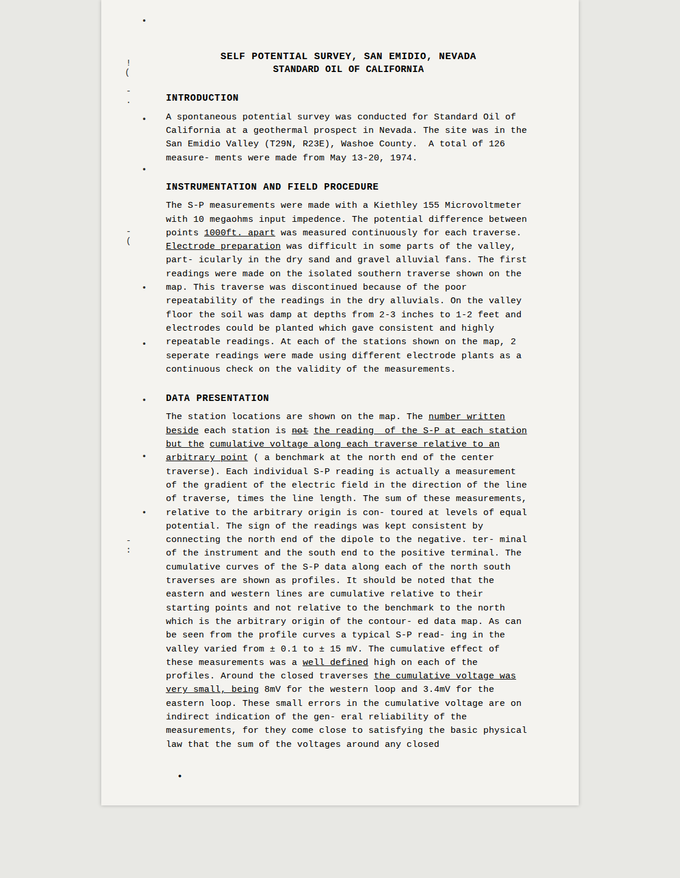• ! ( - . • • - ( • • • • • - :
SELF POTENTIAL SURVEY, SAN EMIDIO, NEVADA STANDARD OIL OF CALIFORNIA
INTRODUCTION
A spontaneous potential survey was conducted for Standard Oil of California at a geothermal prospect in Nevada. The site was in the San Emidio Valley (T29N, R23E), Washoe County. A total of 126 measure- ments were made from May 13-20, 1974.
INSTRUMENTATION AND FIELD PROCEDURE
The S-P measurements were made with a Kiethley 155 Microvoltmeter with 10 megaohms input impedence. The potential difference between points 1000ft. apart was measured continuously for each traverse. Electrode preparation was difficult in some parts of the valley, part- icularly in the dry sand and gravel alluvial fans. The first readings were made on the isolated southern traverse shown on the map. This traverse was discontinued because of the poor repeatability of the readings in the dry alluvials. On the valley floor the soil was damp at depths from 2-3 inches to 1-2 feet and electrodes could be planted which gave consistent and highly repeatable readings. At each of the stations shown on the map, 2 seperate readings were made using different electrode plants as a continuous check on the validity of the measurements.
DATA PRESENTATION
The station locations are shown on the map. The number written beside each station is not the reading of the S-P at each station but the cumulative voltage along each traverse relative to an arbitrary point ( a benchmark at the north end of the center traverse). Each individual S-P reading is actually a measurement of the gradient of the electric field in the direction of the line of traverse, times the line length. The sum of these measurements, relative to the arbitrary origin is con- toured at levels of equal potential. The sign of the readings was kept consistent by connecting the north end of the dipole to the negative. ter- minal of the instrument and the south end to the positive terminal. The cumulative curves of the S-P data along each of the north south traverses are shown as profiles. It should be noted that the eastern and western lines are cumulative relative to their starting points and not relative to the benchmark to the north which is the arbitrary origin of the contour- ed data map. As can be seen from the profile curves a typical S-P read- ing in the valley varied from ± 0.1 to ± 15 mV. The cumulative effect of these measurements was a well defined high on each of the profiles. Around the closed traverses the cumulative voltage was very small, being 8mV for the western loop and 3.4mV for the eastern loop. These small errors in the cumulative voltage are on indirect indication of the gen- eral reliability of the measurements, for they come close to satisfying the basic physical law that the sum of the voltages around any closed
•